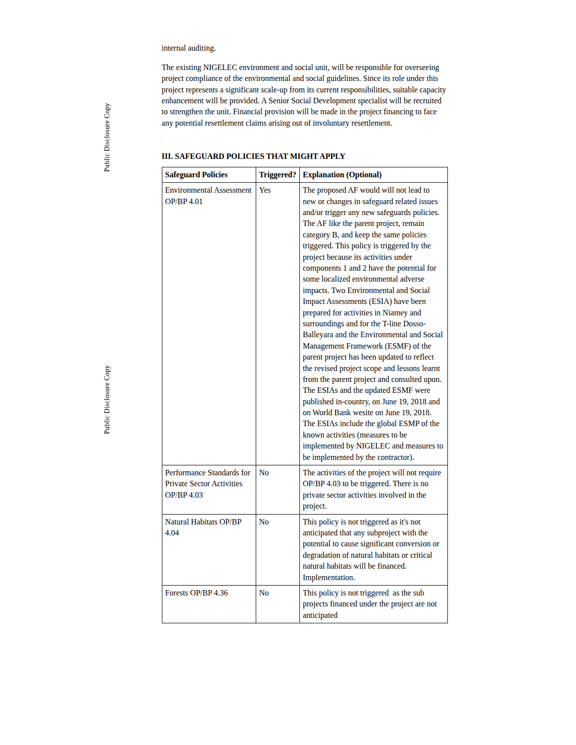Public Disclosure Copy Public Disclosure Copy
internal auditing.
The existing NIGELEC environment and social unit, will be responsible for overseeing project compliance of the environmental and social guidelines. Since its role under this project represents a significant scale-up from its current responsibilities, suitable capacity enhancement will be provided. A Senior Social Development specialist will be recruited to strengthen the unit. Financial provision will be made in the project financing to face any potential resettlement claims arising out of involuntary resettlement.
.
III. SAFEGUARD POLICIES THAT MIGHT APPLY
| Safeguard Policies | Triggered? | Explanation (Optional) |
| --- | --- | --- |
| Environmental Assessment OP/BP 4.01 | Yes | The proposed AF would will not lead to new or changes in safeguard related issues and/or trigger any new safeguards policies. The AF like the parent project, remain category B, and keep the same policies triggered. This policy is triggered by the project because its activities under components 1 and 2 have the potential for some localized environmental adverse impacts. Two Environmental and Social Impact Assessments (ESIA) have been prepared for activities in Niamey and surroundings and for the T-line Dosso-Balleyara and the Environmental and Social Management Framework (ESMF) of the parent project has been updated to reflect the revised project scope and lessons learnt from the parent project and consulted upon. The ESIAs and the updated ESMF were published in-country, on June 19, 2018 and on World Bank wesite on June 19, 2018. The ESIAs include the global ESMP of the known activities (measures to be implemented by NIGELEC and measures to be implemented by the contractor). |
| Performance Standards for Private Sector Activities OP/BP 4.03 | No | The activities of the project will not require OP/BP 4.03 to be triggered. There is no private sector activities involved in the project. |
| Natural Habitats OP/BP 4.04 | No | This policy is not triggered as it's not anticipated that any subproject with the potential to cause significant conversion or degradation of natural habitats or critical natural habitats will be financed. Implementation. |
| Forests OP/BP 4.36 | No | This policy is not triggered as the sub projects financed under the project are not anticipated |